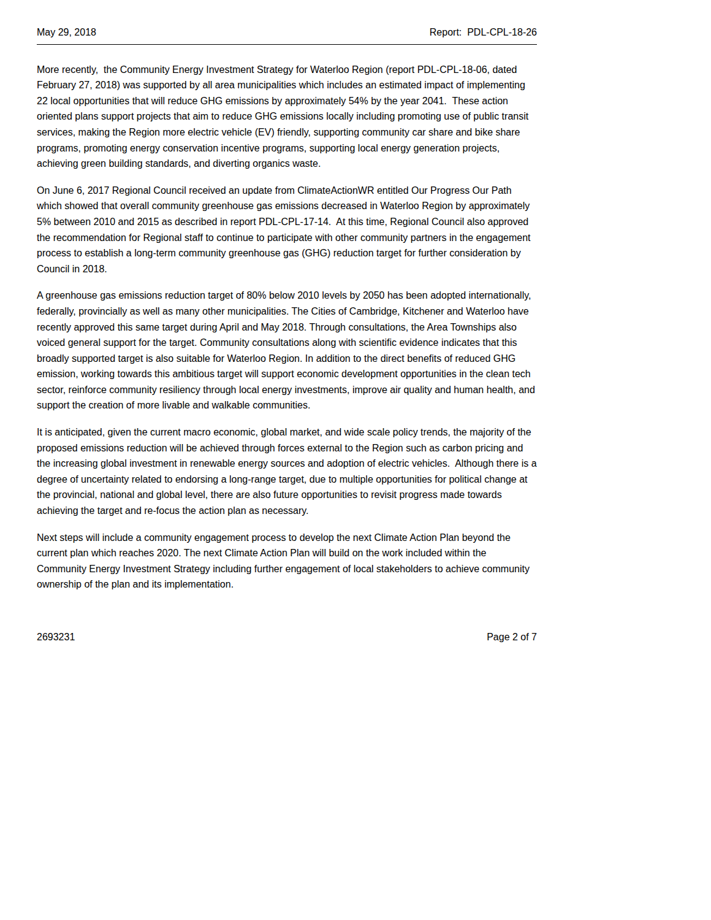May 29, 2018 Report: PDL-CPL-18-26
More recently, the Community Energy Investment Strategy for Waterloo Region (report PDL-CPL-18-06, dated February 27, 2018) was supported by all area municipalities which includes an estimated impact of implementing 22 local opportunities that will reduce GHG emissions by approximately 54% by the year 2041. These action oriented plans support projects that aim to reduce GHG emissions locally including promoting use of public transit services, making the Region more electric vehicle (EV) friendly, supporting community car share and bike share programs, promoting energy conservation incentive programs, supporting local energy generation projects, achieving green building standards, and diverting organics waste.
On June 6, 2017 Regional Council received an update from ClimateActionWR entitled Our Progress Our Path which showed that overall community greenhouse gas emissions decreased in Waterloo Region by approximately 5% between 2010 and 2015 as described in report PDL-CPL-17-14. At this time, Regional Council also approved the recommendation for Regional staff to continue to participate with other community partners in the engagement process to establish a long-term community greenhouse gas (GHG) reduction target for further consideration by Council in 2018.
A greenhouse gas emissions reduction target of 80% below 2010 levels by 2050 has been adopted internationally, federally, provincially as well as many other municipalities. The Cities of Cambridge, Kitchener and Waterloo have recently approved this same target during April and May 2018. Through consultations, the Area Townships also voiced general support for the target. Community consultations along with scientific evidence indicates that this broadly supported target is also suitable for Waterloo Region. In addition to the direct benefits of reduced GHG emission, working towards this ambitious target will support economic development opportunities in the clean tech sector, reinforce community resiliency through local energy investments, improve air quality and human health, and support the creation of more livable and walkable communities.
It is anticipated, given the current macro economic, global market, and wide scale policy trends, the majority of the proposed emissions reduction will be achieved through forces external to the Region such as carbon pricing and the increasing global investment in renewable energy sources and adoption of electric vehicles. Although there is a degree of uncertainty related to endorsing a long-range target, due to multiple opportunities for political change at the provincial, national and global level, there are also future opportunities to revisit progress made towards achieving the target and re-focus the action plan as necessary.
Next steps will include a community engagement process to develop the next Climate Action Plan beyond the current plan which reaches 2020. The next Climate Action Plan will build on the work included within the Community Energy Investment Strategy including further engagement of local stakeholders to achieve community ownership of the plan and its implementation.
2693231 Page 2 of 7